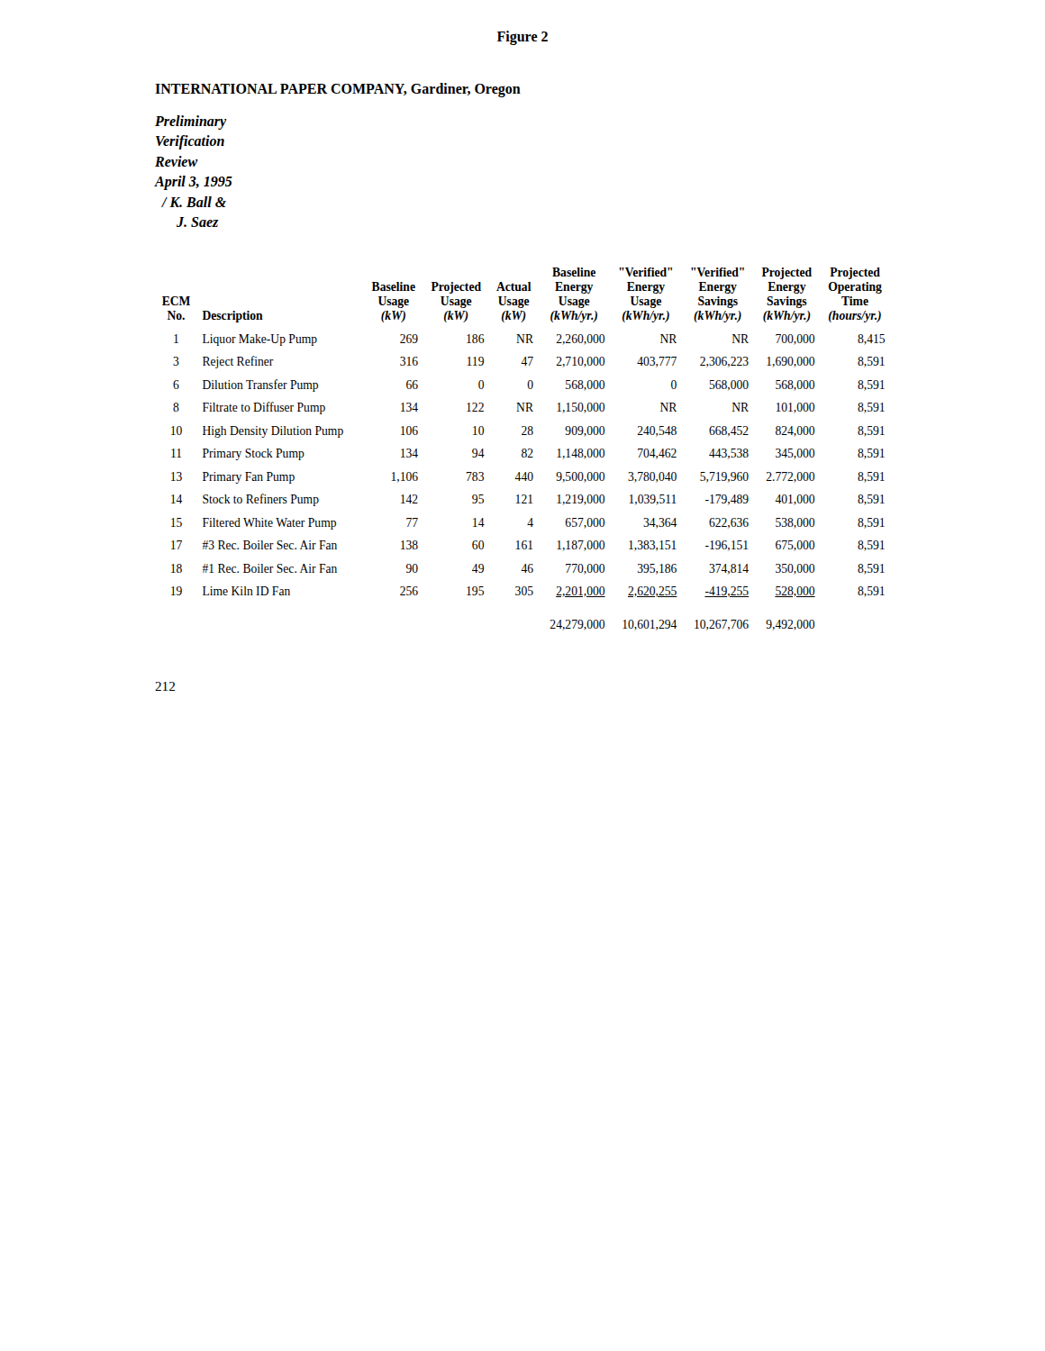Figure 2
INTERNATIONAL PAPER COMPANY, Gardiner, Oregon
Preliminary
Verification
Review
April 3, 1995
/ K. Ball &
J. Saez
| ECM No. | Description | Baseline Usage (kW) | Projected Usage (kW) | Actual Usage (kW) | Baseline Energy Usage (kWh/yr.) | "Verified" Energy Usage (kWh/yr.) | "Verified" Energy Savings (kWh/yr.) | Projected Energy Savings (kWh/yr.) | Projected Operating Time (hours/yr.) |
| --- | --- | --- | --- | --- | --- | --- | --- | --- | --- |
| 1 | Liquor Make-Up Pump | 269 | 186 | NR | 2,260,000 | NR | NR | 700,000 | 8,415 |
| 3 | Reject Refiner | 316 | 119 | 47 | 2,710,000 | 403,777 | 2,306,223 | 1,690,000 | 8,591 |
| 6 | Dilution Transfer Pump | 66 | 0 | 0 | 568,000 | 0 | 568,000 | 568,000 | 8,591 |
| 8 | Filtrate to Diffuser Pump | 134 | 122 | NR | 1,150,000 | NR | NR | 101,000 | 8,591 |
| 10 | High Density Dilution Pump | 106 | 10 | 28 | 909,000 | 240,548 | 668,452 | 824,000 | 8,591 |
| 11 | Primary Stock Pump | 134 | 94 | 82 | 1,148,000 | 704,462 | 443,538 | 345,000 | 8,591 |
| 13 | Primary Fan Pump | 1,106 | 783 | 440 | 9,500,000 | 3,780,040 | 5,719,960 | 2.772,000 | 8,591 |
| 14 | Stock to Refiners Pump | 142 | 95 | 121 | 1,219,000 | 1,039,511 | -179,489 | 401,000 | 8,591 |
| 15 | Filtered White Water Pump | 77 | 14 | 4 | 657,000 | 34,364 | 622,636 | 538,000 | 8,591 |
| 17 | #3 Rec. Boiler Sec. Air Fan | 138 | 60 | 161 | 1,187,000 | 1,383,151 | -196,151 | 675,000 | 8,591 |
| 18 | #1 Rec. Boiler Sec. Air Fan | 90 | 49 | 46 | 770,000 | 395,186 | 374,814 | 350,000 | 8,591 |
| 19 | Lime Kiln ID Fan | 256 | 195 | 305 | 2,201,000 | 2,620,255 | -419,255 | 528,000 | 8,591 |
| | 24,279,000 | 10,601,294 | 10,267,706 | 9,492,000 | |
212